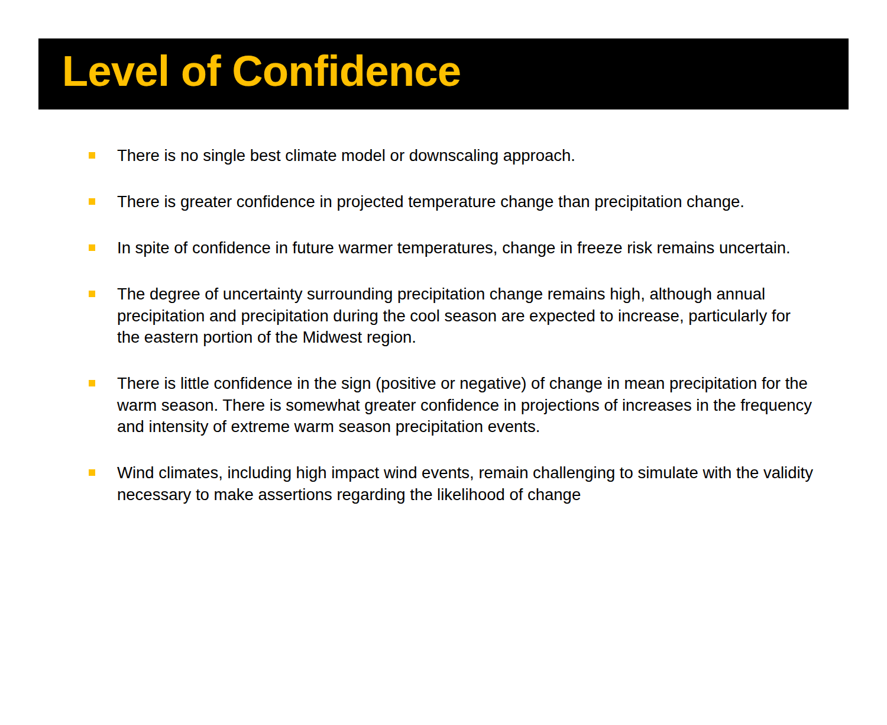Level of Confidence
There is no single best climate model or downscaling approach.
There is greater confidence in projected temperature change than precipitation change.
In spite of confidence in future warmer temperatures, change in freeze risk remains uncertain.
The degree of uncertainty surrounding precipitation change remains high, although annual precipitation and precipitation during the cool season are expected to increase, particularly for the eastern portion of the Midwest region.
There is little confidence in the sign (positive or negative) of change in mean precipitation for the warm season. There is somewhat greater confidence in projections of increases in the frequency and intensity of extreme warm season precipitation events.
Wind climates, including high impact wind events, remain challenging to simulate with the validity necessary to make assertions regarding the likelihood of change